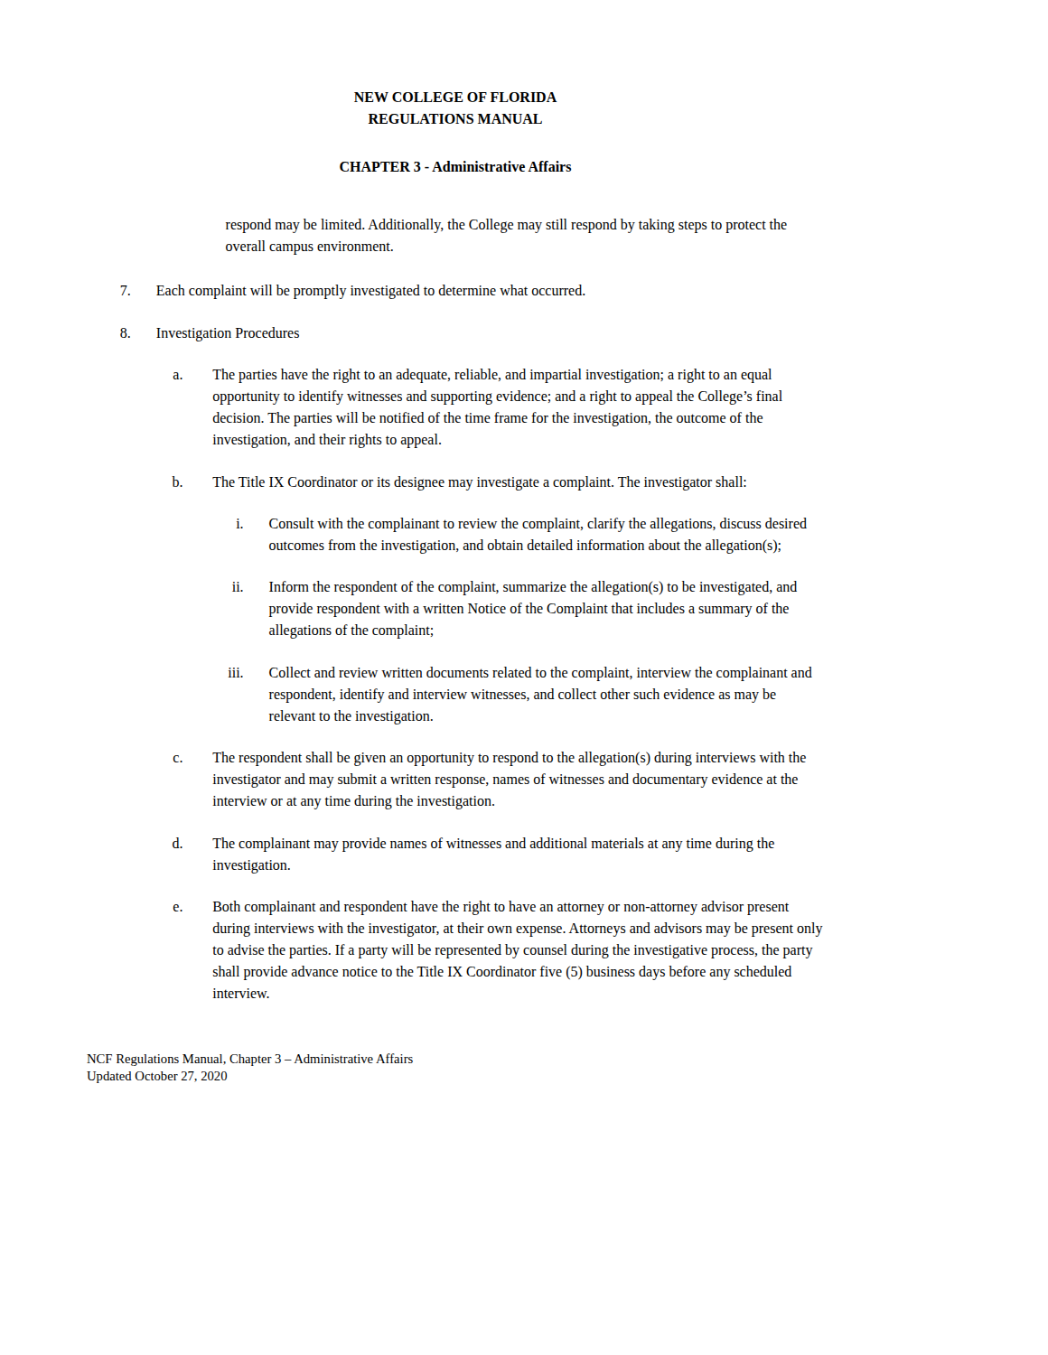NEW COLLEGE OF FLORIDA
REGULATIONS MANUAL
CHAPTER 3 - Administrative Affairs
respond may be limited. Additionally, the College may still respond by taking steps to protect the overall campus environment.
Each complaint will be promptly investigated to determine what occurred.
Investigation Procedures
The parties have the right to an adequate, reliable, and impartial investigation; a right to an equal opportunity to identify witnesses and supporting evidence; and a right to appeal the College’s final decision. The parties will be notified of the time frame for the investigation, the outcome of the investigation, and their rights to appeal.
The Title IX Coordinator or its designee may investigate a complaint. The investigator shall:
Consult with the complainant to review the complaint, clarify the allegations, discuss desired outcomes from the investigation, and obtain detailed information about the allegation(s);
Inform the respondent of the complaint, summarize the allegation(s) to be investigated, and provide respondent with a written Notice of the Complaint that includes a summary of the allegations of the complaint;
Collect and review written documents related to the complaint, interview the complainant and respondent, identify and interview witnesses, and collect other such evidence as may be relevant to the investigation.
The respondent shall be given an opportunity to respond to the allegation(s) during interviews with the investigator and may submit a written response, names of witnesses and documentary evidence at the interview or at any time during the investigation.
The complainant may provide names of witnesses and additional materials at any time during the investigation.
Both complainant and respondent have the right to have an attorney or non-attorney advisor present during interviews with the investigator, at their own expense. Attorneys and advisors may be present only to advise the parties. If a party will be represented by counsel during the investigative process, the party shall provide advance notice to the Title IX Coordinator five (5) business days before any scheduled interview.
NCF Regulations Manual, Chapter 3 – Administrative Affairs
Updated October 27, 2020